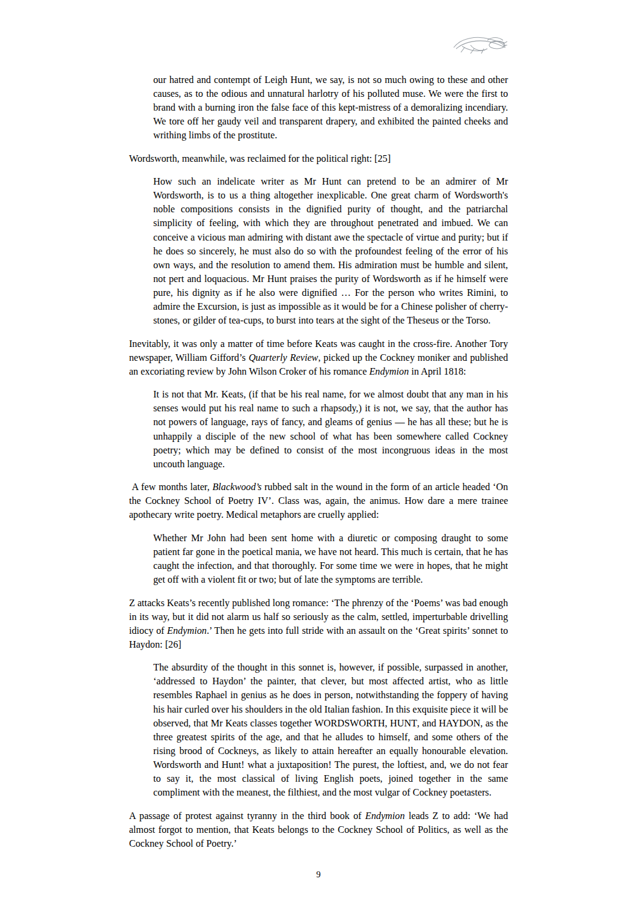our hatred and contempt of Leigh Hunt, we say, is not so much owing to these and other causes, as to the odious and unnatural harlotry of his polluted muse. We were the first to brand with a burning iron the false face of this kept-mistress of a demoralizing incendiary. We tore off her gaudy veil and transparent drapery, and exhibited the painted cheeks and writhing limbs of the prostitute.
Wordsworth, meanwhile, was reclaimed for the political right: [25]
How such an indelicate writer as Mr Hunt can pretend to be an admirer of Mr Wordsworth, is to us a thing altogether inexplicable. One great charm of Wordsworth's noble compositions consists in the dignified purity of thought, and the patriarchal simplicity of feeling, with which they are throughout penetrated and imbued. We can conceive a vicious man admiring with distant awe the spectacle of virtue and purity; but if he does so sincerely, he must also do so with the profoundest feeling of the error of his own ways, and the resolution to amend them. His admiration must be humble and silent, not pert and loquacious. Mr Hunt praises the purity of Wordsworth as if he himself were pure, his dignity as if he also were dignified … For the person who writes Rimini, to admire the Excursion, is just as impossible as it would be for a Chinese polisher of cherry-stones, or gilder of tea-cups, to burst into tears at the sight of the Theseus or the Torso.
Inevitably, it was only a matter of time before Keats was caught in the cross-fire. Another Tory newspaper, William Gifford’s Quarterly Review, picked up the Cockney moniker and published an excoriating review by John Wilson Croker of his romance Endymion in April 1818:
It is not that Mr. Keats, (if that be his real name, for we almost doubt that any man in his senses would put his real name to such a rhapsody,) it is not, we say, that the author has not powers of language, rays of fancy, and gleams of genius — he has all these; but he is unhappily a disciple of the new school of what has been somewhere called Cockney poetry; which may be defined to consist of the most incongruous ideas in the most uncouth language.
A few months later, Blackwood’s rubbed salt in the wound in the form of an article headed ‘On the Cockney School of Poetry IV’. Class was, again, the animus. How dare a mere trainee apothecary write poetry. Medical metaphors are cruelly applied:
Whether Mr John had been sent home with a diuretic or composing draught to some patient far gone in the poetical mania, we have not heard. This much is certain, that he has caught the infection, and that thoroughly. For some time we were in hopes, that he might get off with a violent fit or two; but of late the symptoms are terrible.
Z attacks Keats’s recently published long romance: ‘The phrenzy of the ‘Poems’ was bad enough in its way, but it did not alarm us half so seriously as the calm, settled, imperturbable drivelling idiocy of Endymion.’ Then he gets into full stride with an assault on the ‘Great spirits’ sonnet to Haydon: [26]
The absurdity of the thought in this sonnet is, however, if possible, surpassed in another, ‘addressed to Haydon’ the painter, that clever, but most affected artist, who as little resembles Raphael in genius as he does in person, notwithstanding the foppery of having his hair curled over his shoulders in the old Italian fashion. In this exquisite piece it will be observed, that Mr Keats classes together WORDSWORTH, HUNT, and HAYDON, as the three greatest spirits of the age, and that he alludes to himself, and some others of the rising brood of Cockneys, as likely to attain hereafter an equally honourable elevation. Wordsworth and Hunt! what a juxtaposition! The purest, the loftiest, and, we do not fear to say it, the most classical of living English poets, joined together in the same compliment with the meanest, the filthiest, and the most vulgar of Cockney poetasters.
A passage of protest against tyranny in the third book of Endymion leads Z to add: ‘We had almost forgot to mention, that Keats belongs to the Cockney School of Politics, as well as the Cockney School of Poetry.’
9